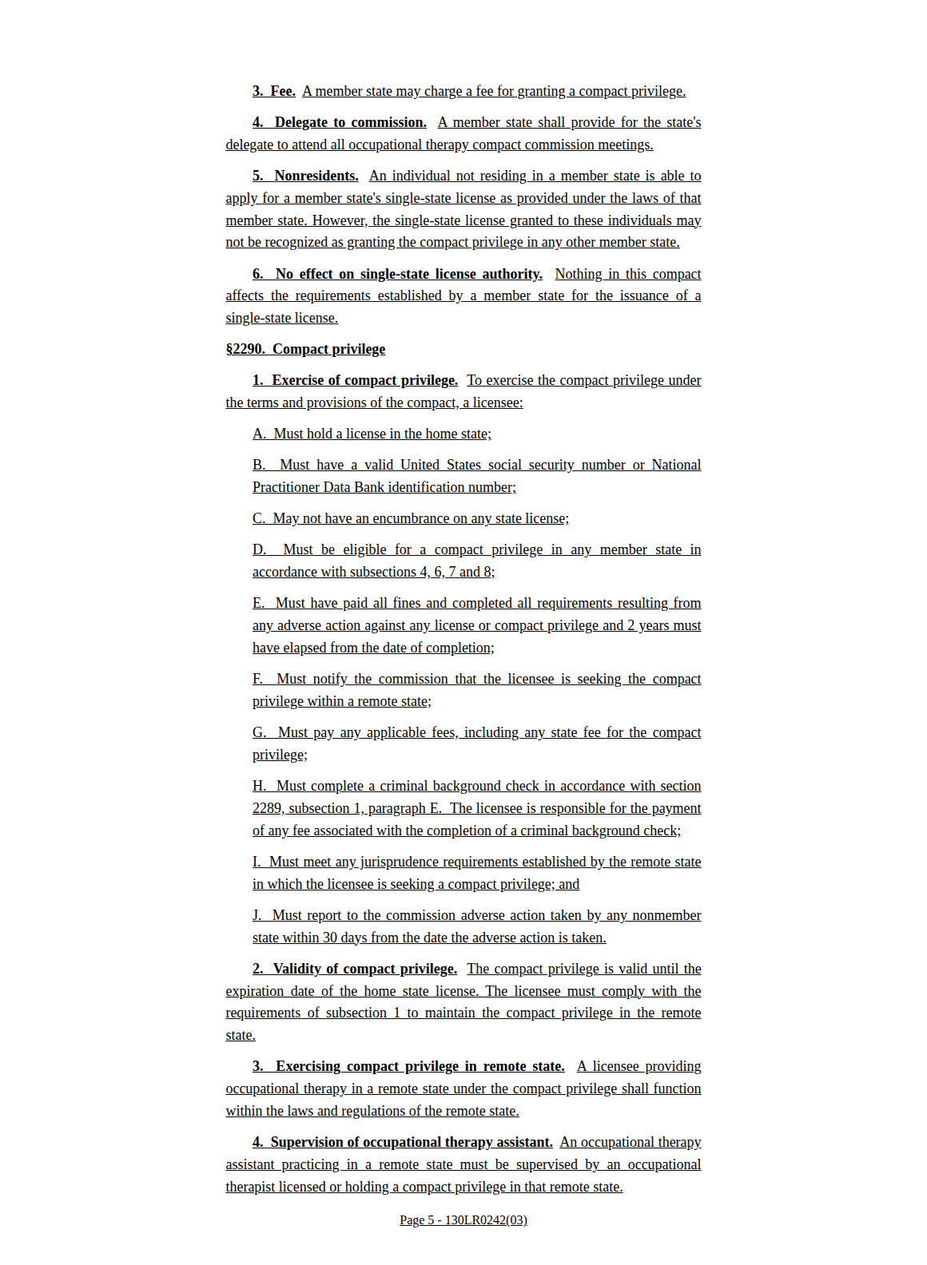3. Fee. A member state may charge a fee for granting a compact privilege.
4. Delegate to commission. A member state shall provide for the state's delegate to attend all occupational therapy compact commission meetings.
5. Nonresidents. An individual not residing in a member state is able to apply for a member state's single-state license as provided under the laws of that member state. However, the single-state license granted to these individuals may not be recognized as granting the compact privilege in any other member state.
6. No effect on single-state license authority. Nothing in this compact affects the requirements established by a member state for the issuance of a single-state license.
§2290. Compact privilege
1. Exercise of compact privilege. To exercise the compact privilege under the terms and provisions of the compact, a licensee:
A. Must hold a license in the home state;
B. Must have a valid United States social security number or National Practitioner Data Bank identification number;
C. May not have an encumbrance on any state license;
D. Must be eligible for a compact privilege in any member state in accordance with subsections 4, 6, 7 and 8;
E. Must have paid all fines and completed all requirements resulting from any adverse action against any license or compact privilege and 2 years must have elapsed from the date of completion;
F. Must notify the commission that the licensee is seeking the compact privilege within a remote state;
G. Must pay any applicable fees, including any state fee for the compact privilege;
H. Must complete a criminal background check in accordance with section 2289, subsection 1, paragraph E. The licensee is responsible for the payment of any fee associated with the completion of a criminal background check;
I. Must meet any jurisprudence requirements established by the remote state in which the licensee is seeking a compact privilege; and
J. Must report to the commission adverse action taken by any nonmember state within 30 days from the date the adverse action is taken.
2. Validity of compact privilege. The compact privilege is valid until the expiration date of the home state license. The licensee must comply with the requirements of subsection 1 to maintain the compact privilege in the remote state.
3. Exercising compact privilege in remote state. A licensee providing occupational therapy in a remote state under the compact privilege shall function within the laws and regulations of the remote state.
4. Supervision of occupational therapy assistant. An occupational therapy assistant practicing in a remote state must be supervised by an occupational therapist licensed or holding a compact privilege in that remote state.
Page 5 - 130LR0242(03)